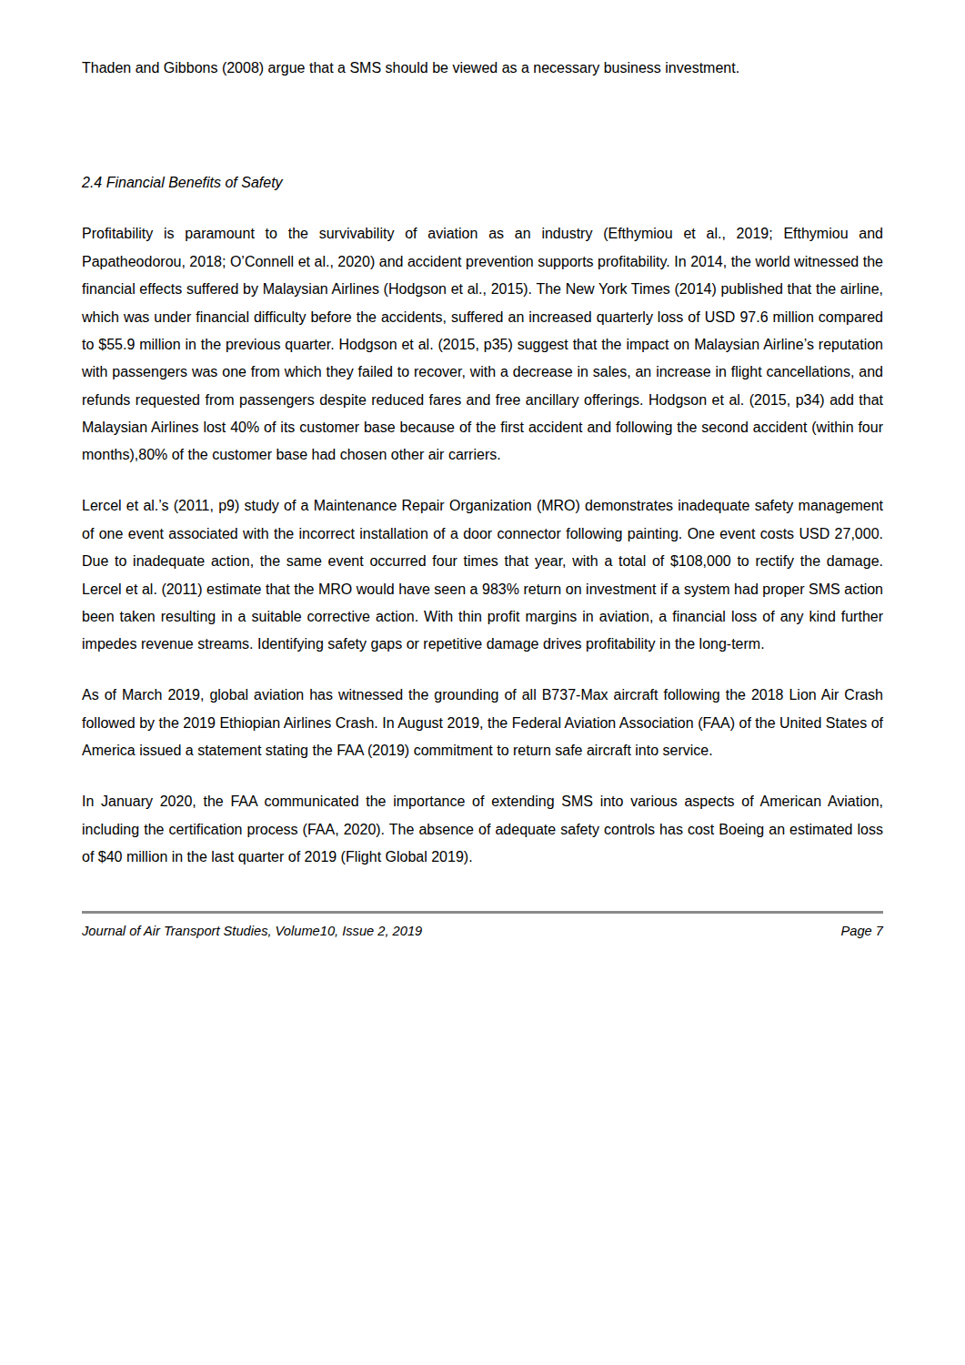Thaden and Gibbons (2008) argue that a SMS should be viewed as a necessary business investment.
2.4 Financial Benefits of Safety
Profitability is paramount to the survivability of aviation as an industry (Efthymiou et al., 2019; Efthymiou and Papatheodorou, 2018; O’Connell et al., 2020) and accident prevention supports profitability. In 2014, the world witnessed the financial effects suffered by Malaysian Airlines (Hodgson et al., 2015). The New York Times (2014) published that the airline, which was under financial difficulty before the accidents, suffered an increased quarterly loss of USD 97.6 million compared to $55.9 million in the previous quarter. Hodgson et al. (2015, p35) suggest that the impact on Malaysian Airline’s reputation with passengers was one from which they failed to recover, with a decrease in sales, an increase in flight cancellations, and refunds requested from passengers despite reduced fares and free ancillary offerings. Hodgson et al. (2015, p34) add that Malaysian Airlines lost 40% of its customer base because of the first accident and following the second accident (within four months),80% of the customer base had chosen other air carriers.
Lercel et al.’s (2011, p9) study of a Maintenance Repair Organization (MRO) demonstrates inadequate safety management of one event associated with the incorrect installation of a door connector following painting. One event costs USD 27,000. Due to inadequate action, the same event occurred four times that year, with a total of $108,000 to rectify the damage. Lercel et al. (2011) estimate that the MRO would have seen a 983% return on investment if a system had proper SMS action been taken resulting in a suitable corrective action. With thin profit margins in aviation, a financial loss of any kind further impedes revenue streams. Identifying safety gaps or repetitive damage drives profitability in the long-term.
As of March 2019, global aviation has witnessed the grounding of all B737-Max aircraft following the 2018 Lion Air Crash followed by the 2019 Ethiopian Airlines Crash. In August 2019, the Federal Aviation Association (FAA) of the United States of America issued a statement stating the FAA (2019) commitment to return safe aircraft into service.
In January 2020, the FAA communicated the importance of extending SMS into various aspects of American Aviation, including the certification process (FAA, 2020). The absence of adequate safety controls has cost Boeing an estimated loss of $40 million in the last quarter of 2019 (Flight Global 2019).
Journal of Air Transport Studies, Volume10, Issue 2, 2019 Page 7